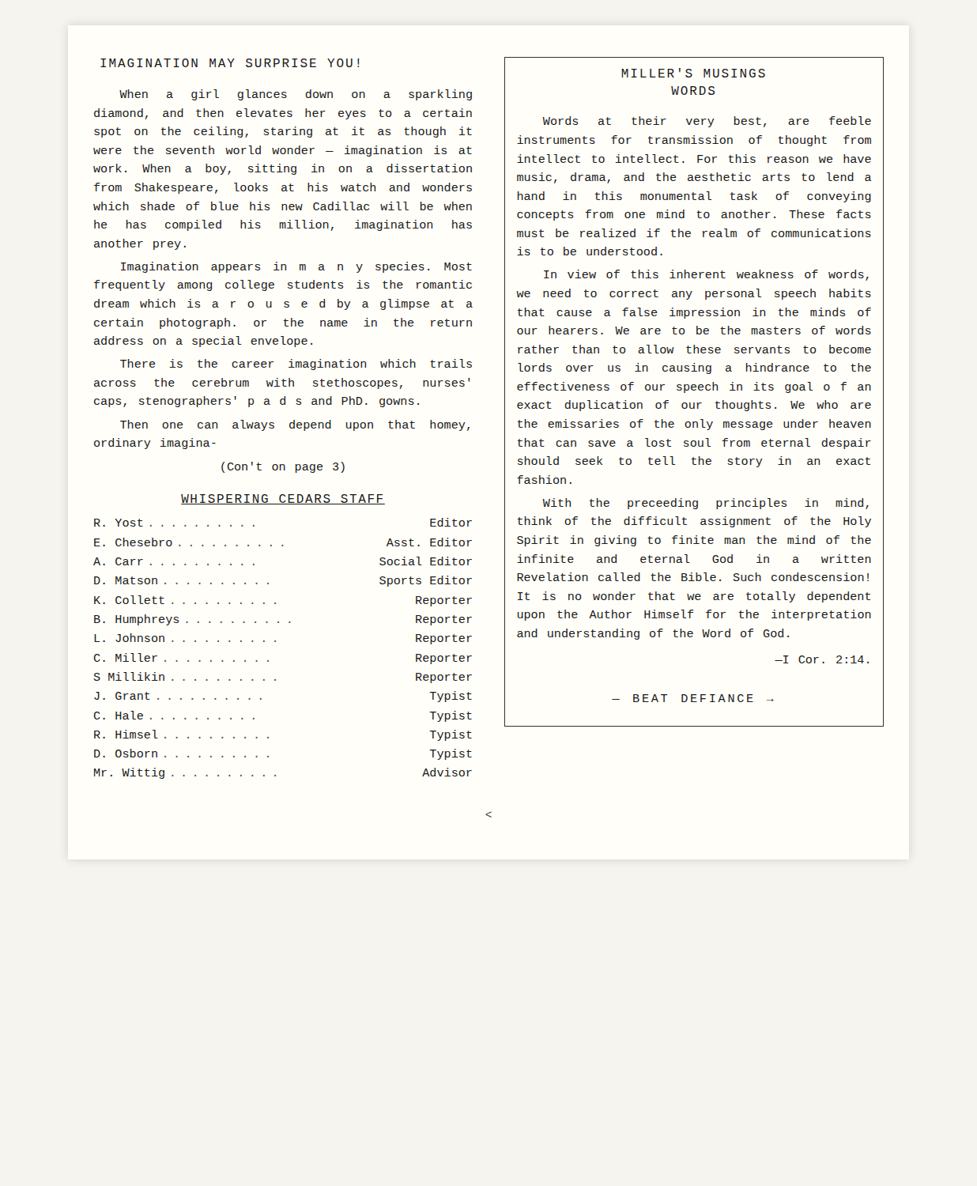IMAGINATION MAY SURPRISE YOU!
When a girl glances down on a sparkling diamond, and then elevates her eyes to a certain spot on the ceiling, staring at it as though it were the seventh world wonder — imagination is at work. When a boy, sitting in on a dissertation from Shakespeare, looks at his watch and wonders which shade of blue his new Cadillac will be when he has compiled his million, imagination has another prey.
Imagination appears in m a n y species. Most frequently among college students is the romantic dream which is a r o u s e d by a glimpse at a certain photograph. or the name in the return address on a special envelope.
There is the career imagination which trails across the cerebrum with stethoscopes, nurses' caps, stenographers' p a d s and PhD. gowns.
Then one can always depend upon that homey, ordinary imagina-
(Con't on page 3)
WHISPERING CEDARS STAFF
R. Yost.......... Editor
E. Chesebro.......... Asst. Editor
A. Carr.......... Social Editor
D. Matson.......... Sports Editor
K. Collett.......... Reporter
B. Humphreys.......... Reporter
L. Johnson.......... Reporter
C. Miller.......... Reporter
S Millikin.......... Reporter
J. Grant.......... Typist
C. Hale.......... Typist
R. Himsel.......... Typist
D. Osborn.......... Typist
Mr. Wittig.......... Advisor
MILLER'S MUSINGS
WORDS
Words at their very best, are feeble instruments for transmission of thought from intellect to intellect. For this reason we have music, drama, and the aesthetic arts to lend a hand in this monumental task of conveying concepts from one mind to another. These facts must be realized if the realm of communications is to be understood.
In view of this inherent weakness of words, we need to correct any personal speech habits that cause a false impression in the minds of our hearers. We are to be the masters of words rather than to allow these servants to become lords over us in causing a hindrance to the effectiveness of our speech in its goal o f an exact duplication of our thoughts. We who are the emissaries of the only message under heaven that can save a lost soul from eternal despair should seek to tell the story in an exact fashion.
With the preceeding principles in mind, think of the difficult assignment of the Holy Spirit in giving to finite man the mind of the infinite and eternal God in a written Revelation called the Bible. Such condescension! It is no wonder that we are totally dependent upon the Author Himself for the interpretation and understanding of the Word of God.
—I Cor. 2:14.
— BEAT DEFIANCE →
<